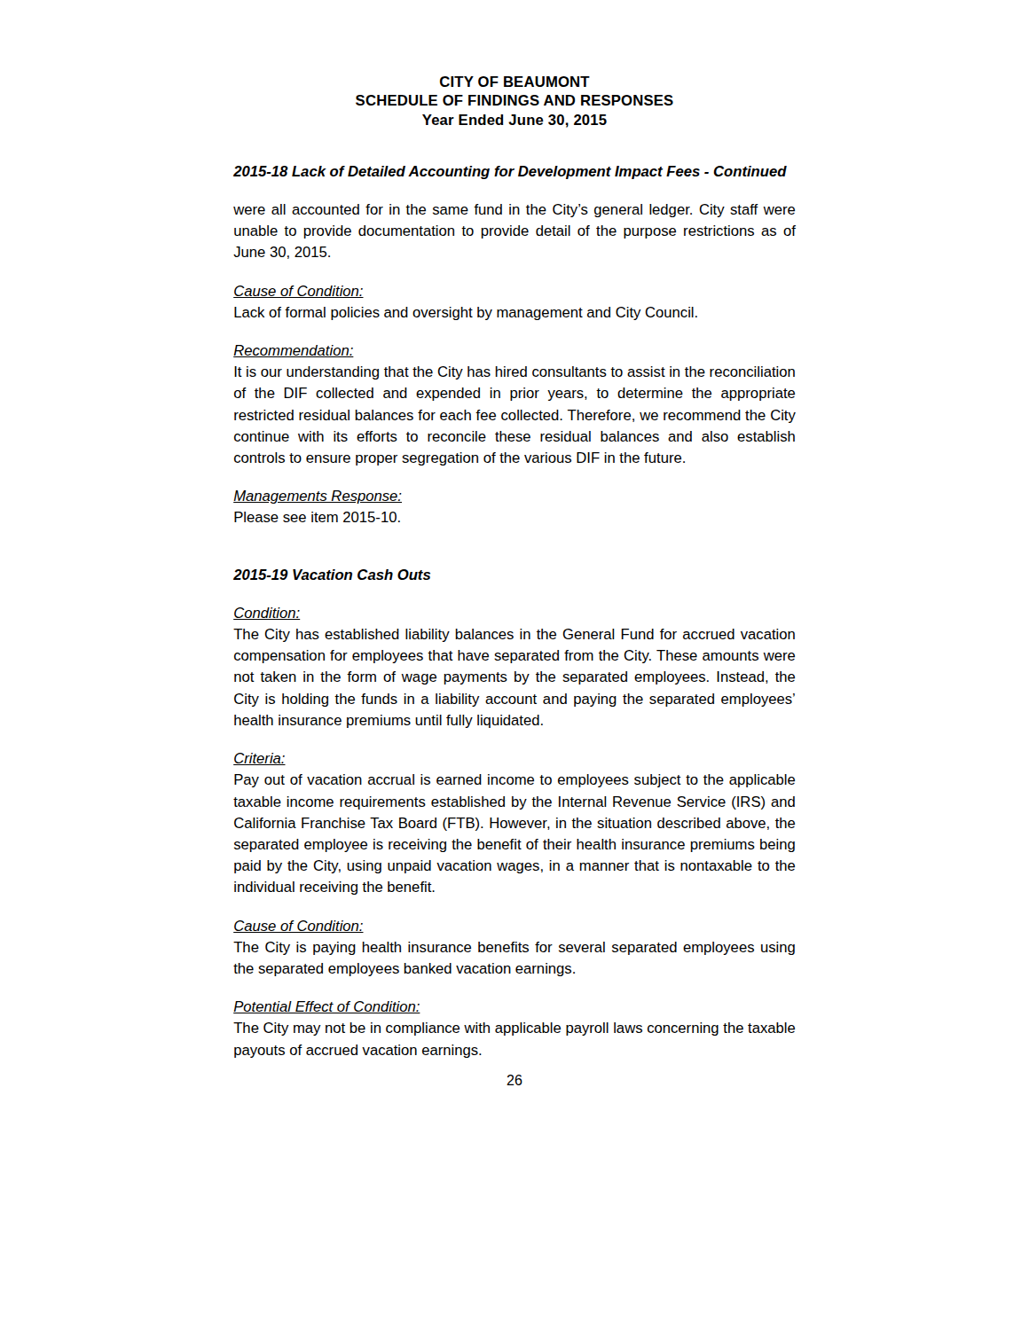CITY OF BEAUMONT
SCHEDULE OF FINDINGS AND RESPONSES
Year Ended June 30, 2015
2015-18 Lack of Detailed Accounting for Development Impact Fees - Continued
were all accounted for in the same fund in the City’s general ledger. City staff were unable to provide documentation to provide detail of the purpose restrictions as of June 30, 2015.
Cause of Condition:
Lack of formal policies and oversight by management and City Council.
Recommendation:
It is our understanding that the City has hired consultants to assist in the reconciliation of the DIF collected and expended in prior years, to determine the appropriate restricted residual balances for each fee collected. Therefore, we recommend the City continue with its efforts to reconcile these residual balances and also establish controls to ensure proper segregation of the various DIF in the future.
Managements Response:
Please see item 2015-10.
2015-19 Vacation Cash Outs
Condition:
The City has established liability balances in the General Fund for accrued vacation compensation for employees that have separated from the City. These amounts were not taken in the form of wage payments by the separated employees. Instead, the City is holding the funds in a liability account and paying the separated employees’ health insurance premiums until fully liquidated.
Criteria:
Pay out of vacation accrual is earned income to employees subject to the applicable taxable income requirements established by the Internal Revenue Service (IRS) and California Franchise Tax Board (FTB). However, in the situation described above, the separated employee is receiving the benefit of their health insurance premiums being paid by the City, using unpaid vacation wages, in a manner that is nontaxable to the individual receiving the benefit.
Cause of Condition:
The City is paying health insurance benefits for several separated employees using the separated employees banked vacation earnings.
Potential Effect of Condition:
The City may not be in compliance with applicable payroll laws concerning the taxable payouts of accrued vacation earnings.
26